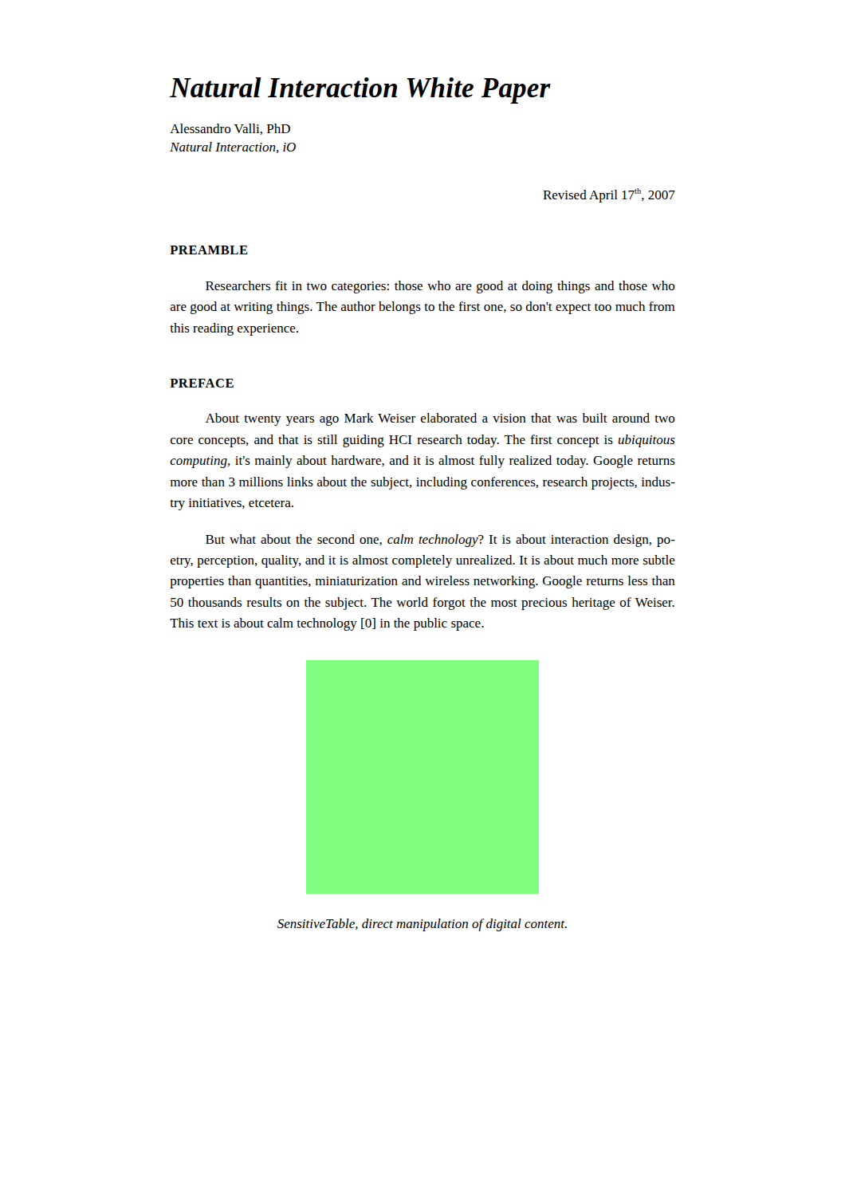Natural Interaction White Paper
Alessandro Valli, PhD
Natural Interaction, iO
Revised April 17th, 2007
PREAMBLE
Researchers fit in two categories: those who are good at doing things and those who are good at writing things. The author belongs to the first one, so don't expect too much from this reading experience.
PREFACE
About twenty years ago Mark Weiser elaborated a vision that was built around two core concepts, and that is still guiding HCI research today. The first concept is ubiquitous computing, it's mainly about hardware, and it is almost fully realized today. Google returns more than 3 millions links about the subject, including conferences, research projects, industry initiatives, etcetera.
But what about the second one, calm technology? It is about interaction design, poetry, perception, quality, and it is almost completely unrealized. It is about much more subtle properties than quantities, miniaturization and wireless networking. Google returns less than 50 thousands results on the subject. The world forgot the most precious heritage of Weiser. This text is about calm technology [0] in the public space.
SensitiveTable, direct manipulation of digital content.